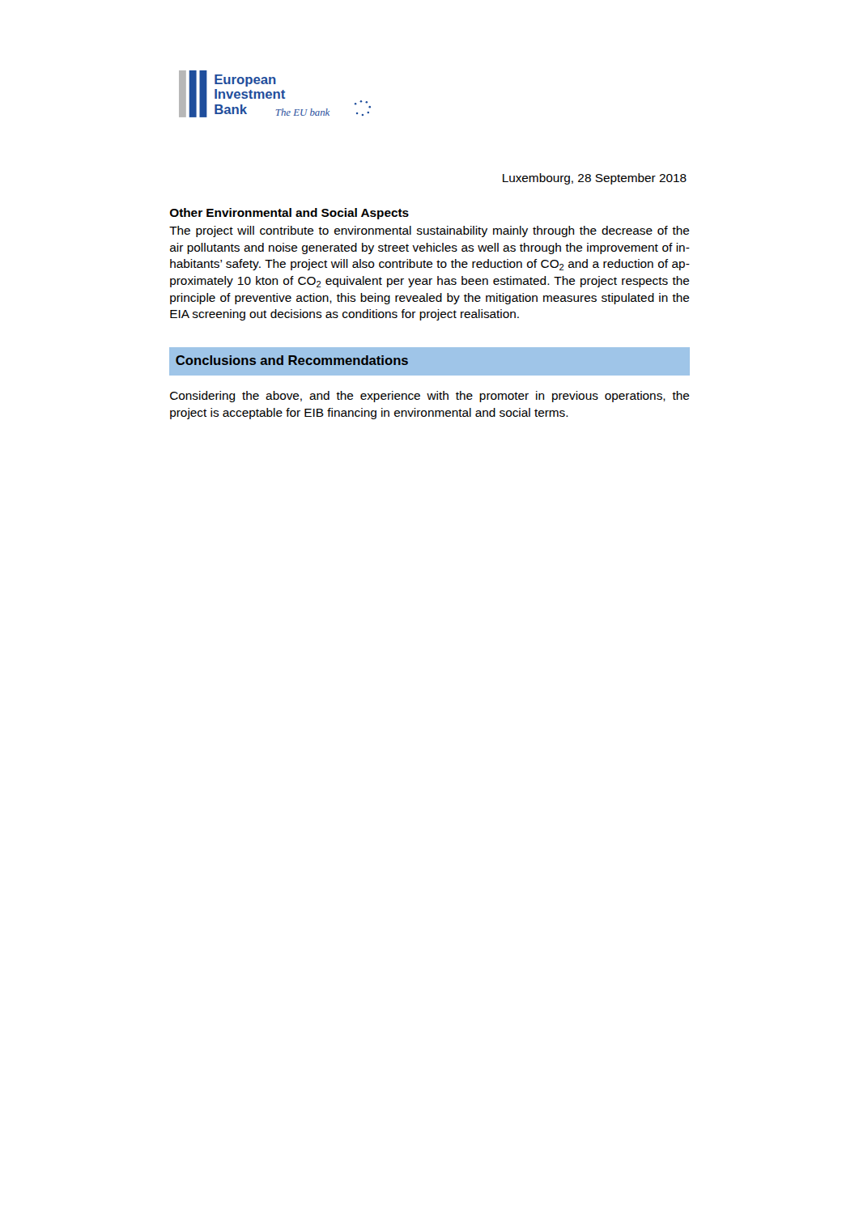European Investment Bank The EU bank
Luxembourg, 28 September 2018
Other Environmental and Social Aspects
The project will contribute to environmental sustainability mainly through the decrease of the air pollutants and noise generated by street vehicles as well as through the improvement of inhabitants’ safety. The project will also contribute to the reduction of CO2 and a reduction of approximately 10 kton of CO2 equivalent per year has been estimated. The project respects the principle of preventive action, this being revealed by the mitigation measures stipulated in the EIA screening out decisions as conditions for project realisation.
Conclusions and Recommendations
Considering the above, and the experience with the promoter in previous operations, the project is acceptable for EIB financing in environmental and social terms.